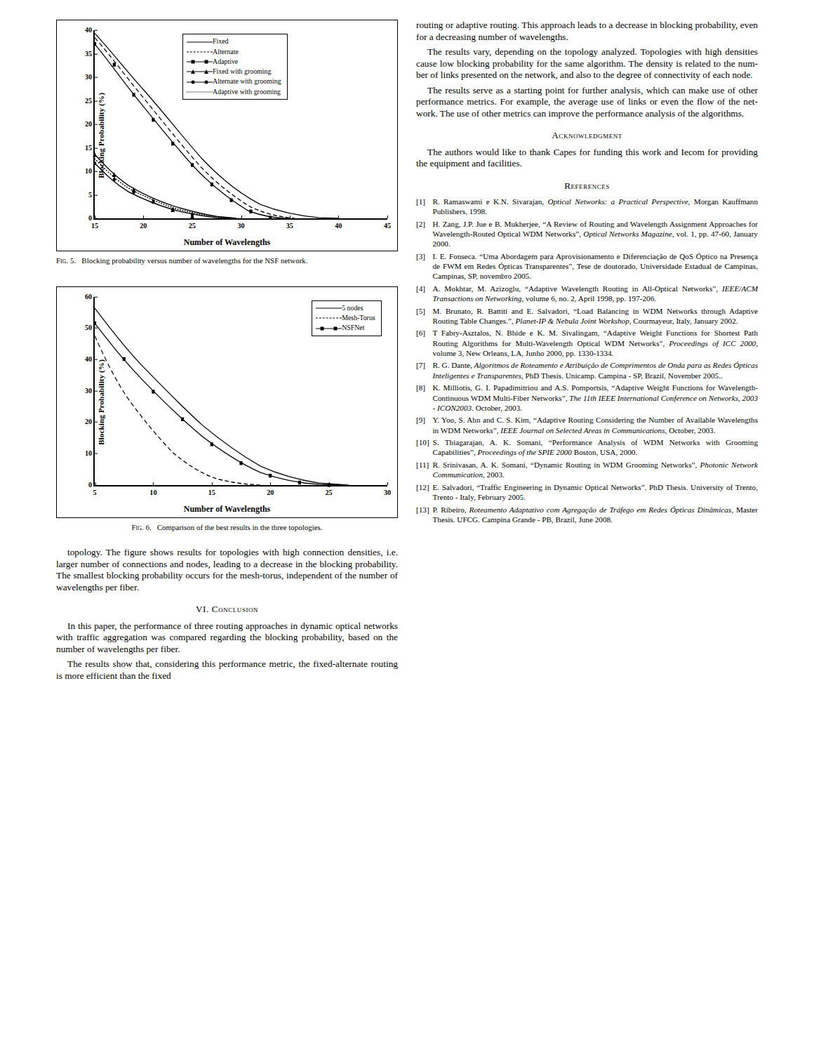Blocking Probability (%)
Number of Wavelengths
40
35
30
25
20
15
10
5
0
15
20
25
30
35
40
45
| | Fixed |
| | Alternate |
| | Adaptive |
| | Fixed with grooming |
| | Alternate with grooming |
| | Adaptive with grooming |
Fig. 5. Blocking probability versus number of wavelengths for the NSF network.
Blocking Probability (%)
Number of Wavelengths
60
50
40
30
20
10
0
5
10
15
20
25
30
| | 5 nodes |
| | Mesh-Torus |
| | NSFNet |
Fig. 6. Comparison of the best results in the three topologies.
topology. The figure shows results for topologies with high connection densities, i.e. larger number of connections and nodes, leading to a decrease in the blocking probability. The smallest blocking probability occurs for the mesh-torus, independent of the number of wavelengths per fiber.
VI. Conclusion
In this paper, the performance of three routing approaches in dynamic optical networks with traffic aggregation was compared regarding the blocking probability, based on the number of wavelengths per fiber.
The results show that, considering this performance metric, the fixed-alternate routing is more efficient than the fixed
routing or adaptive routing. This approach leads to a decrease in blocking probability, even for a decreasing number of wavelengths.
The results vary, depending on the topology analyzed. Topologies with high densities cause low blocking probability for the same algorithm. The density is related to the number of links presented on the network, and also to the degree of connectivity of each node.
The results serve as a starting point for further analysis, which can make use of other performance metrics. For example, the average use of links or even the flow of the network. The use of other metrics can improve the performance analysis of the algorithms.
Acknowledgment
The authors would like to thank Capes for funding this work and Iecom for providing the equipment and facilities.
References
R. Ramaswami e K.N. Sivarajan, Optical Networks: a Practical Perspective, Morgan Kauffmann Publishers, 1998.
H. Zang, J.P. Jue e B. Mukherjee, “A Review of Routing and Wavelength Assignment Approaches for Wavelength-Routed Optical WDM Networks”, Optical Networks Magazine, vol. 1, pp. 47-60, January 2000.
I. E. Fonseca. “Uma Abordagem para Aprovisionamento e Diferenciação de QoS Óptico na Presença de FWM em Redes Ópticas Transparentes”, Tese de doutorado, Universidade Estadual de Campinas, Campinas, SP, novembro 2005.
A. Mokhtar, M. Azizoglu, “Adaptive Wavelength Routing in All-Optical Networks”, IEEE/ACM Transactions on Networking, volume 6, no. 2, April 1998, pp. 197-206.
M. Brunato, R. Battiti and E. Salvadori, “Load Balancing in WDM Networks through Adaptive Routing Table Changes.”, Planet-IP & Nebula Joint Workshop, Courmayeur, Italy, January 2002.
T Fabry-Asztalos, N. Bhide e K. M. Sivalingam, “Adaptive Weight Functions for Shortest Path Routing Algorithms for Multi-Wavelength Optical WDM Networks”, Proceedings of ICC 2000, volume 3, New Orleans, LA, Junho 2000, pp. 1330-1334.
R. G. Dante, Algoritmos de Roteamento e Atribuição de Comprimentos de Onda para as Redes Ópticas Inteligentes e Transparentes, PhD Thesis. Unicamp. Campina - SP, Brazil, November 2005..
K. Milliotis, G. I. Papadimitriou and A.S. Pomportsis, “Adaptive Weight Functions for Wavelength-Continuous WDM Multi-Fiber Networks”, The 11th IEEE International Conference on Networks, 2003 - ICON2003. October, 2003.
Y. Yoo, S. Ahn and C. S. Kim, “Adaptive Routing Considering the Number of Available Wavelengths in WDM Networks”, IEEE Journal on Selected Areas in Communications, October, 2003.
S. Thiagarajan, A. K. Somani, “Performance Analysis of WDM Networks with Grooming Capabilities”, Proceedings of the SPIE 2000 Boston, USA, 2000.
R. Srinivasan, A. K. Somani, “Dynamic Routing in WDM Grooming Networks”, Photonic Network Communication, 2003.
E. Salvadori, “Traffic Engineering in Dynamic Optical Networks”. PhD Thesis. University of Trento, Trento - Italy, February 2005.
P. Ribeiro, Roteamento Adaptativo com Agregação de Tráfego em Redes Ópticas Dinâmicas, Master Thesis. UFCG. Campina Grande - PB, Brazil, June 2008.